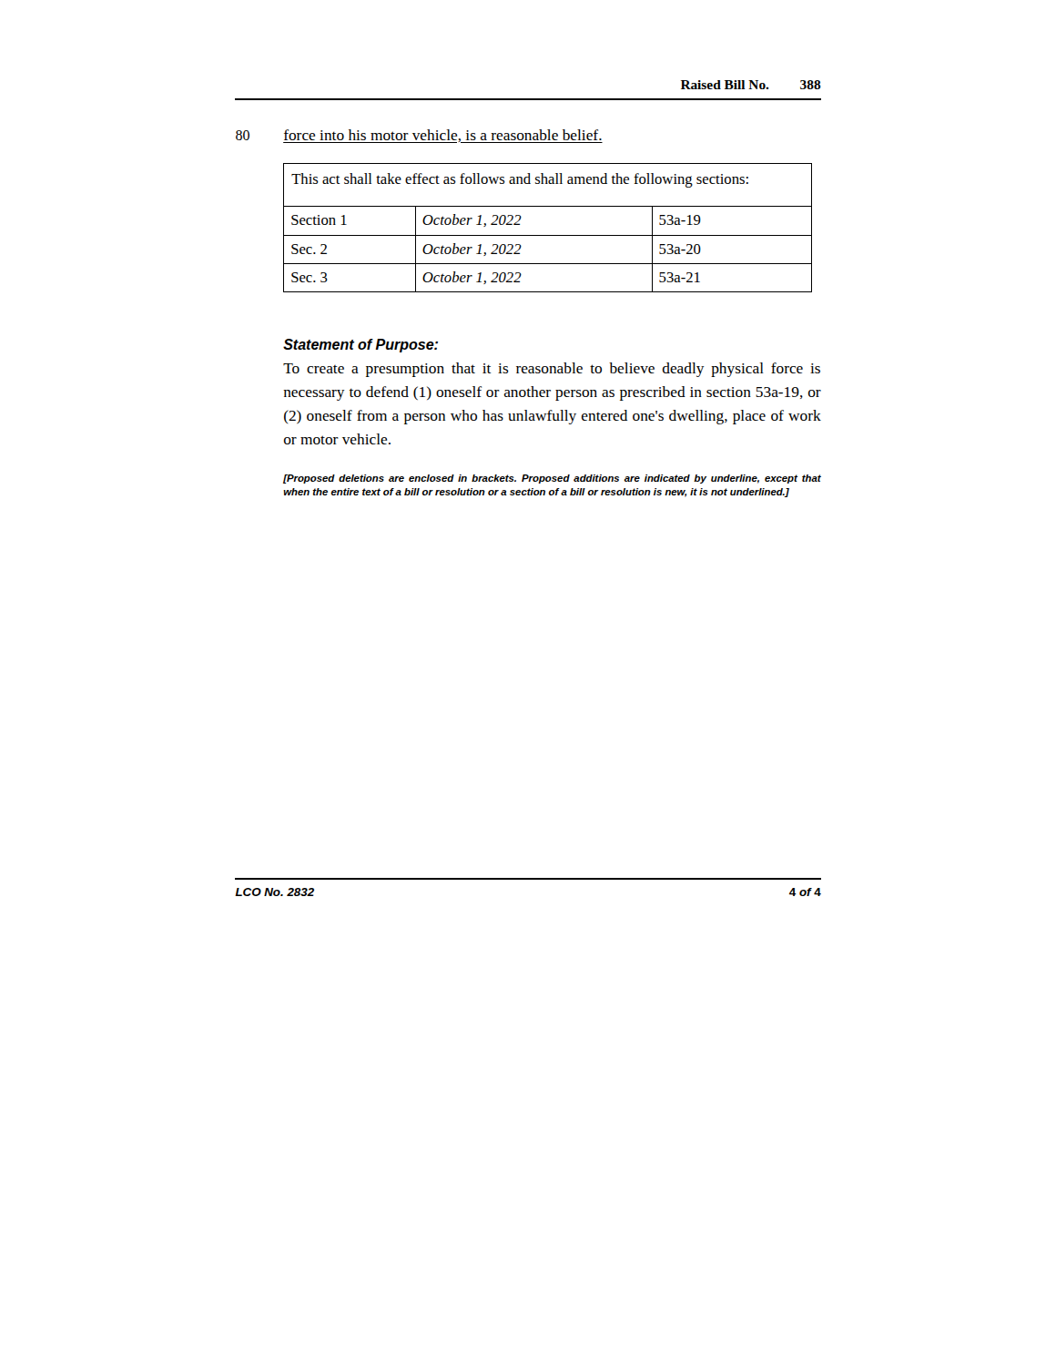Raised Bill No. 388
80
force into his motor vehicle, is a reasonable belief.
| This act shall take effect as follows and shall amend the following sections: |
| Section 1 | October 1, 2022 | 53a-19 |
| Sec. 2 | October 1, 2022 | 53a-20 |
| Sec. 3 | October 1, 2022 | 53a-21 |
Statement of Purpose:
To create a presumption that it is reasonable to believe deadly physical force is necessary to defend (1) oneself or another person as prescribed in section 53a-19, or (2) oneself from a person who has unlawfully entered one's dwelling, place of work or motor vehicle.
[Proposed deletions are enclosed in brackets. Proposed additions are indicated by underline, except that when the entire text of a bill or resolution or a section of a bill or resolution is new, it is not underlined.]
LCO No. 2832
4 of 4